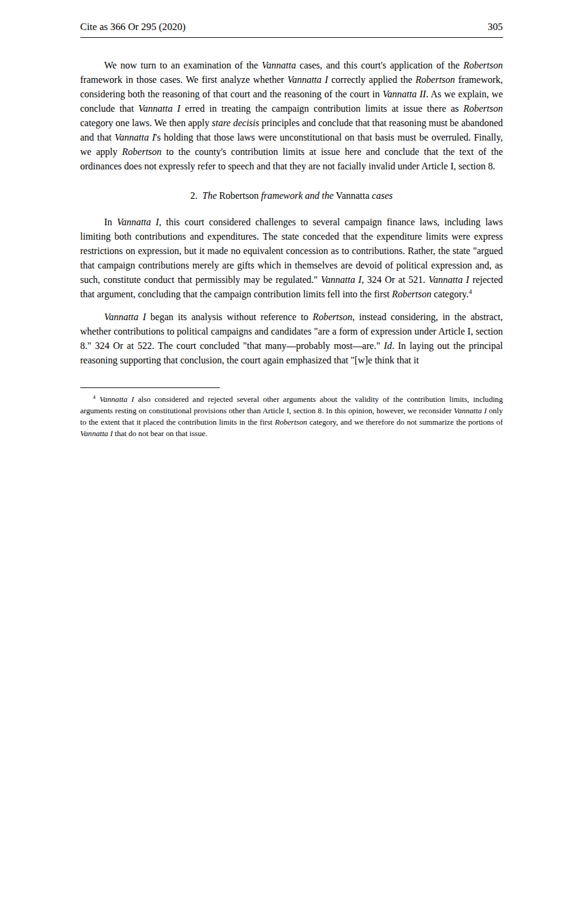Cite as 366 Or 295 (2020) 305
We now turn to an examination of the Vannatta cases, and this court's application of the Robertson framework in those cases. We first analyze whether Vannatta I correctly applied the Robertson framework, considering both the reasoning of that court and the reasoning of the court in Vannatta II. As we explain, we conclude that Vannatta I erred in treating the campaign contribution limits at issue there as Robertson category one laws. We then apply stare decisis principles and conclude that that reasoning must be abandoned and that Vannatta I's holding that those laws were unconstitutional on that basis must be overruled. Finally, we apply Robertson to the county's contribution limits at issue here and conclude that the text of the ordinances does not expressly refer to speech and that they are not facially invalid under Article I, section 8.
2. The Robertson framework and the Vannatta cases
In Vannatta I, this court considered challenges to several campaign finance laws, including laws limiting both contributions and expenditures. The state conceded that the expenditure limits were express restrictions on expression, but it made no equivalent concession as to contributions. Rather, the state "argued that campaign contributions merely are gifts which in themselves are devoid of political expression and, as such, constitute conduct that permissibly may be regulated." Vannatta I, 324 Or at 521. Vannatta I rejected that argument, concluding that the campaign contribution limits fell into the first Robertson category.4
Vannatta I began its analysis without reference to Robertson, instead considering, in the abstract, whether contributions to political campaigns and candidates "are a form of expression under Article I, section 8." 324 Or at 522. The court concluded "that many—probably most—are." Id. In laying out the principal reasoning supporting that conclusion, the court again emphasized that "[w]e think that it
4 Vannatta I also considered and rejected several other arguments about the validity of the contribution limits, including arguments resting on constitutional provisions other than Article I, section 8. In this opinion, however, we reconsider Vannatta I only to the extent that it placed the contribution limits in the first Robertson category, and we therefore do not summarize the portions of Vannatta I that do not bear on that issue.